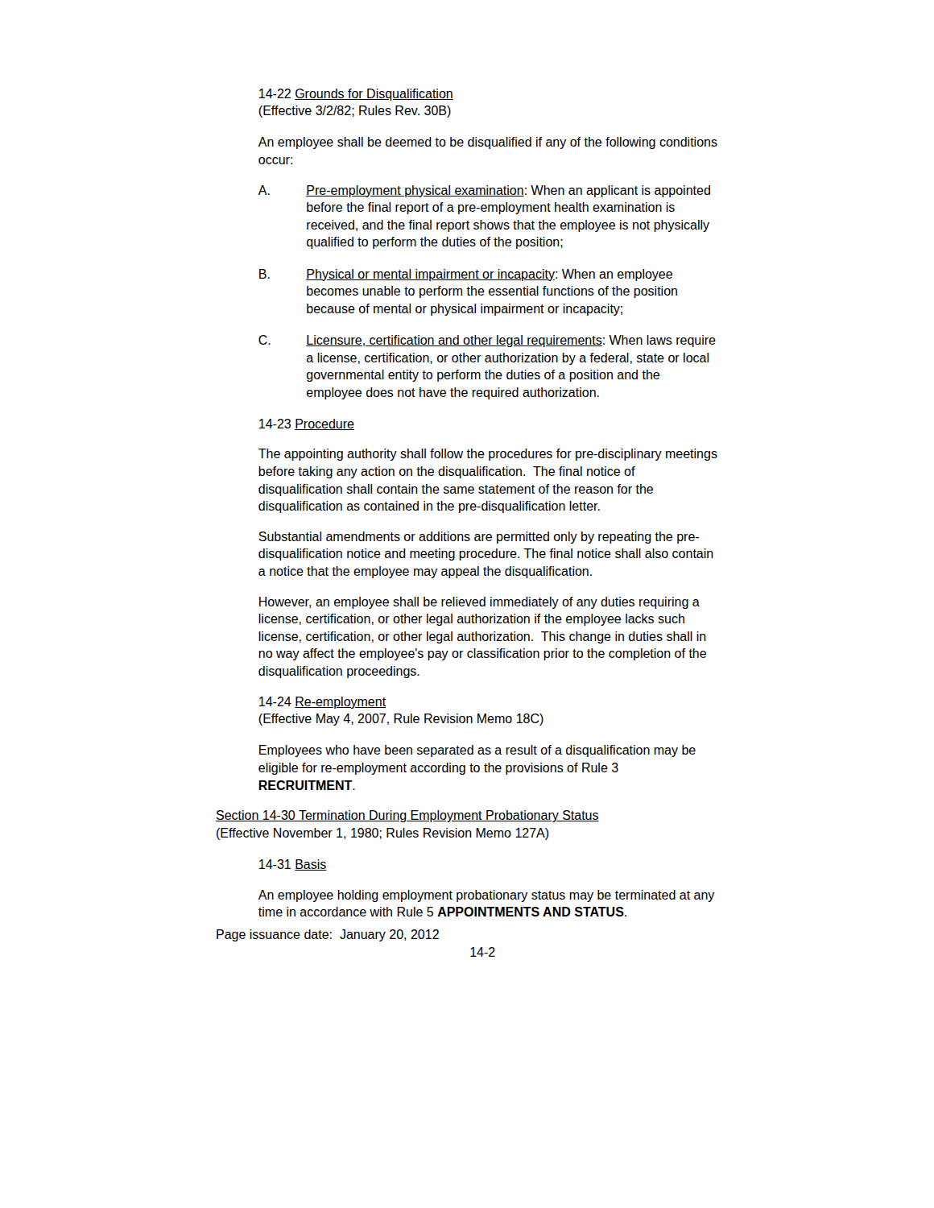14-22 Grounds for Disqualification
(Effective 3/2/82; Rules Rev. 30B)
An employee shall be deemed to be disqualified if any of the following conditions occur:
A.
Pre-employment physical examination: When an applicant is appointed before the final report of a pre-employment health examination is received, and the final report shows that the employee is not physically qualified to perform the duties of the position;
B.
Physical or mental impairment or incapacity: When an employee becomes unable to perform the essential functions of the position because of mental or physical impairment or incapacity;
C.
Licensure, certification and other legal requirements: When laws require a license, certification, or other authorization by a federal, state or local governmental entity to perform the duties of a position and the employee does not have the required authorization.
14-23 Procedure
The appointing authority shall follow the procedures for pre-disciplinary meetings before taking any action on the disqualification. The final notice of disqualification shall contain the same statement of the reason for the disqualification as contained in the pre-disqualification letter.
Substantial amendments or additions are permitted only by repeating the pre-disqualification notice and meeting procedure. The final notice shall also contain a notice that the employee may appeal the disqualification.
However, an employee shall be relieved immediately of any duties requiring a license, certification, or other legal authorization if the employee lacks such license, certification, or other legal authorization. This change in duties shall in no way affect the employee's pay or classification prior to the completion of the disqualification proceedings.
14-24 Re-employment
(Effective May 4, 2007, Rule Revision Memo 18C)
Employees who have been separated as a result of a disqualification may be eligible for re-employment according to the provisions of Rule 3 RECRUITMENT.
Section 14-30 Termination During Employment Probationary Status
(Effective November 1, 1980; Rules Revision Memo 127A)
14-31 Basis
An employee holding employment probationary status may be terminated at any time in accordance with Rule 5 APPOINTMENTS AND STATUS.
Page issuance date: January 20, 2012
14-2